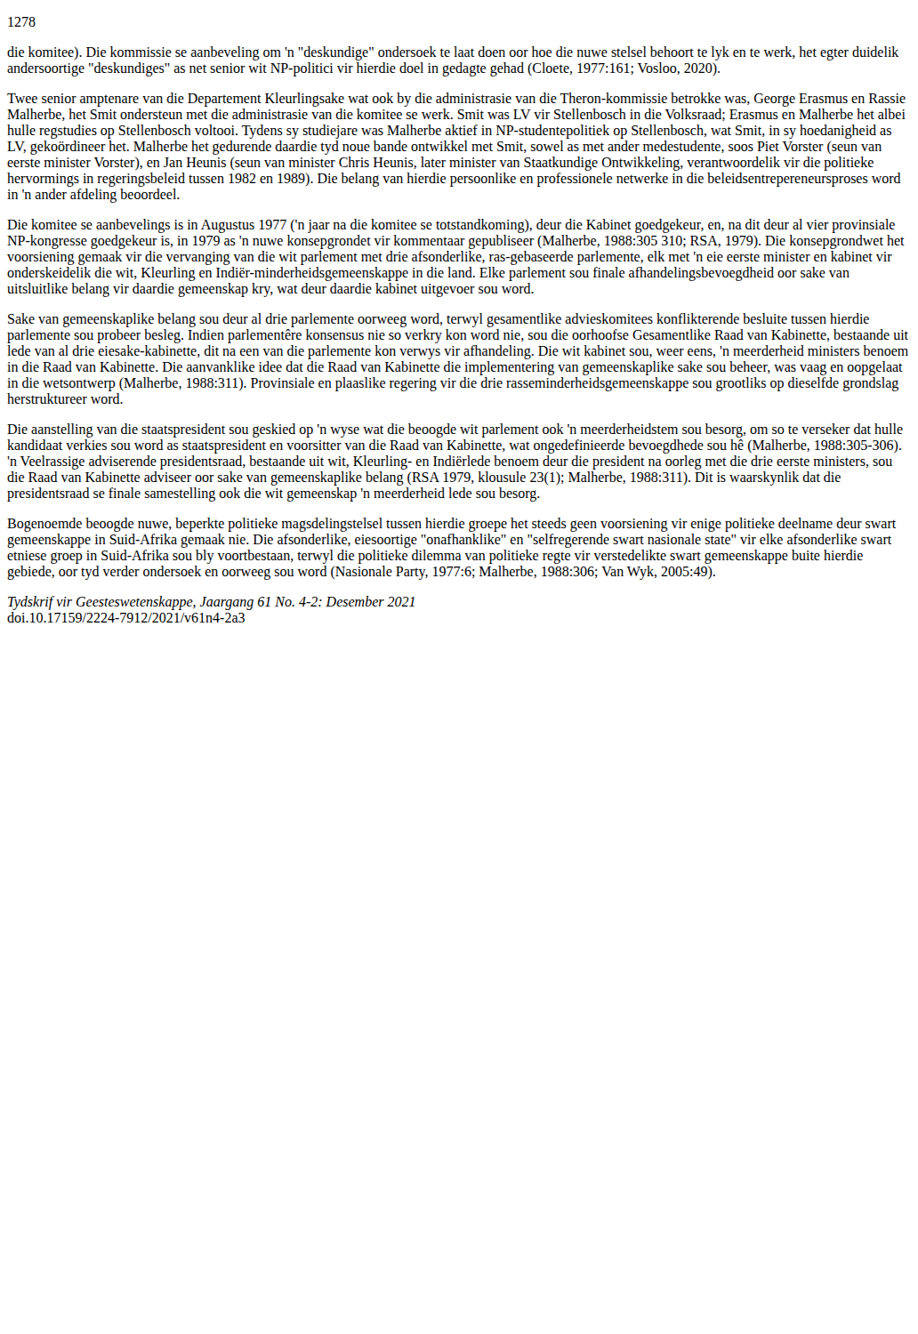1278
die komitee). Die kommissie se aanbeveling om 'n "deskundige" ondersoek te laat doen oor hoe die nuwe stelsel behoort te lyk en te werk, het egter duidelik andersoortige "deskundiges" as net senior wit NP-politici vir hierdie doel in gedagte gehad (Cloete, 1977:161; Vosloo, 2020).
Twee senior amptenare van die Departement Kleurlingsake wat ook by die administrasie van die Theron-kommissie betrokke was, George Erasmus en Rassie Malherbe, het Smit ondersteun met die administrasie van die komitee se werk. Smit was LV vir Stellenbosch in die Volksraad; Erasmus en Malherbe het albei hulle regstudies op Stellenbosch voltooi. Tydens sy studiejare was Malherbe aktief in NP-studentepolitiek op Stellenbosch, wat Smit, in sy hoedanigheid as LV, gekoördineer het. Malherbe het gedurende daardie tyd noue bande ontwikkel met Smit, sowel as met ander medestudente, soos Piet Vorster (seun van eerste minister Vorster), en Jan Heunis (seun van minister Chris Heunis, later minister van Staatkundige Ontwikkeling, verantwoordelik vir die politieke hervormings in regeringsbeleid tussen 1982 en 1989). Die belang van hierdie persoonlike en professionele netwerke in die beleidsentrepereneursproses word in 'n ander afdeling beoordeel.
Die komitee se aanbevelings is in Augustus 1977 ('n jaar na die komitee se totstandkoming), deur die Kabinet goedgekeur, en, na dit deur al vier provinsiale NP-kongresse goedgekeur is, in 1979 as 'n nuwe konsepgrondet vir kommentaar gepubliseer (Malherbe, 1988:305 310; RSA, 1979). Die konsepgrondwet het voorsiening gemaak vir die vervanging van die wit parlement met drie afsonderlike, ras-gebaseerde parlemente, elk met 'n eie eerste minister en kabinet vir onderskeidelik die wit, Kleurling en Indiër-minderheidsgemeenskappe in die land. Elke parlement sou finale afhandelingsbevoegdheid oor sake van uitsluitlike belang vir daardie gemeenskap kry, wat deur daardie kabinet uitgevoer sou word.
Sake van gemeenskaplike belang sou deur al drie parlemente oorweeg word, terwyl gesamentlike advieskomitees konflikterende besluite tussen hierdie parlemente sou probeer besleg. Indien parlementêre konsensus nie so verkry kon word nie, sou die oorhoofse Gesamentlike Raad van Kabinette, bestaande uit lede van al drie eiesake-kabinette, dit na een van die parlemente kon verwys vir afhandeling. Die wit kabinet sou, weer eens, 'n meerderheid ministers benoem in die Raad van Kabinette. Die aanvanklike idee dat die Raad van Kabinette die implementering van gemeenskaplike sake sou beheer, was vaag en oopgelaat in die wetsontwerp (Malherbe, 1988:311). Provinsiale en plaaslike regering vir die drie rasseminderheidsgemeenskappe sou grootliks op dieselfde grondslag herstruktureer word.
Die aanstelling van die staatspresident sou geskied op 'n wyse wat die beoogde wit parlement ook 'n meerderheidstem sou besorg, om so te verseker dat hulle kandidaat verkies sou word as staatspresident en voorsitter van die Raad van Kabinette, wat ongedefinieerde bevoegdhede sou hê (Malherbe, 1988:305-306). 'n Veelrassige adviserende presidentsraad, bestaande uit wit, Kleurling- en Indiërlede benoem deur die president na oorleg met die drie eerste ministers, sou die Raad van Kabinette adviseer oor sake van gemeenskaplike belang (RSA 1979, klousule 23(1); Malherbe, 1988:311). Dit is waarskynlik dat die presidentsraad se finale samestelling ook die wit gemeenskap 'n meerderheid lede sou besorg.
Bogenoemde beoogde nuwe, beperkte politieke magsdelingstelsel tussen hierdie groepe het steeds geen voorsiening vir enige politieke deelname deur swart gemeenskappe in Suid-Afrika gemaak nie. Die afsonderlike, eiesoortige "onafhanklike" en "selfregerende swart nasionale state" vir elke afsonderlike swart etniese groep in Suid-Afrika sou bly voortbestaan, terwyl die politieke dilemma van politieke regte vir verstedelikte swart gemeenskappe buite hierdie gebiede, oor tyd verder ondersoek en oorweeg sou word (Nasionale Party, 1977:6; Malherbe, 1988:306; Van Wyk, 2005:49).
Tydskrif vir Geesteswetenskappe, Jaargang 61 No. 4-2: Desember 2021
doi.10.17159/2224-7912/2021/v61n4-2a3